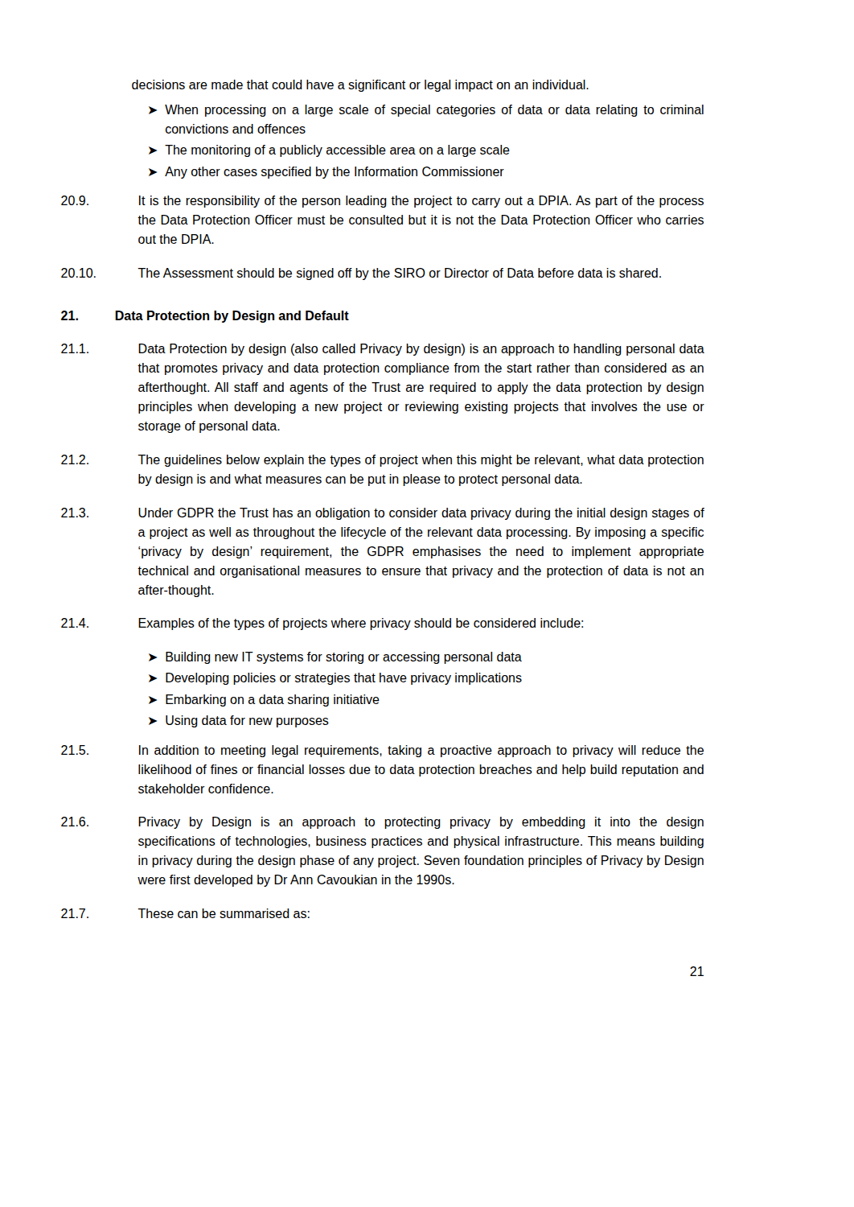decisions are made that could have a significant or legal impact on an individual.
When processing on a large scale of special categories of data or data relating to criminal convictions and offences
The monitoring of a publicly accessible area on a large scale
Any other cases specified by the Information Commissioner
20.9.
It is the responsibility of the person leading the project to carry out a DPIA. As part of the process the Data Protection Officer must be consulted but it is not the Data Protection Officer who carries out the DPIA.
20.10.
The Assessment should be signed off by the SIRO or Director of Data before data is shared.
21. Data Protection by Design and Default
21.1.
Data Protection by design (also called Privacy by design) is an approach to handling personal data that promotes privacy and data protection compliance from the start rather than considered as an afterthought. All staff and agents of the Trust are required to apply the data protection by design principles when developing a new project or reviewing existing projects that involves the use or storage of personal data.
21.2.
The guidelines below explain the types of project when this might be relevant, what data protection by design is and what measures can be put in please to protect personal data.
21.3.
Under GDPR the Trust has an obligation to consider data privacy during the initial design stages of a project as well as throughout the lifecycle of the relevant data processing. By imposing a specific ‘privacy by design’ requirement, the GDPR emphasises the need to implement appropriate technical and organisational measures to ensure that privacy and the protection of data is not an after-thought.
21.4.
Examples of the types of projects where privacy should be considered include:
Building new IT systems for storing or accessing personal data
Developing policies or strategies that have privacy implications
Embarking on a data sharing initiative
Using data for new purposes
21.5.
In addition to meeting legal requirements, taking a proactive approach to privacy will reduce the likelihood of fines or financial losses due to data protection breaches and help build reputation and stakeholder confidence.
21.6.
Privacy by Design is an approach to protecting privacy by embedding it into the design specifications of technologies, business practices and physical infrastructure. This means building in privacy during the design phase of any project. Seven foundation principles of Privacy by Design were first developed by Dr Ann Cavoukian in the 1990s.
21.7.
These can be summarised as:
21